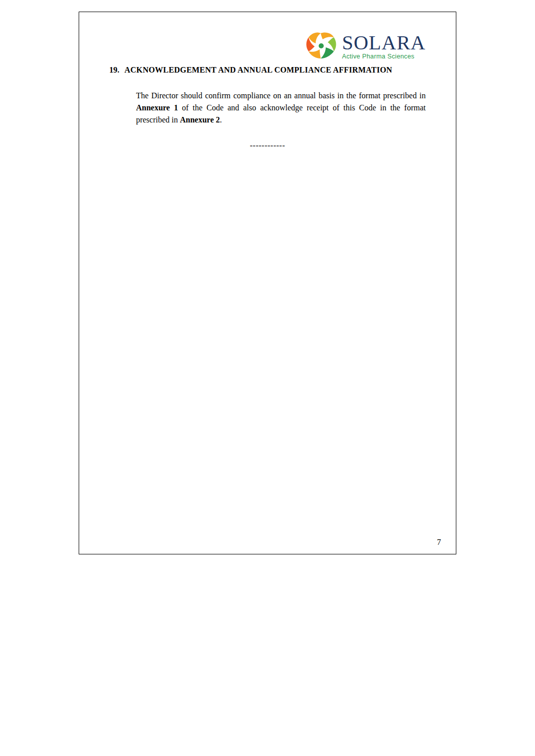SOLARA
Active Pharma Sciences
19.
ACKNOWLEDGEMENT AND ANNUAL COMPLIANCE AFFIRMATION
The Director should confirm compliance on an annual basis in the format prescribed in Annexure 1 of the Code and also acknowledge receipt of this Code in the format prescribed in Annexure 2.
------------
7